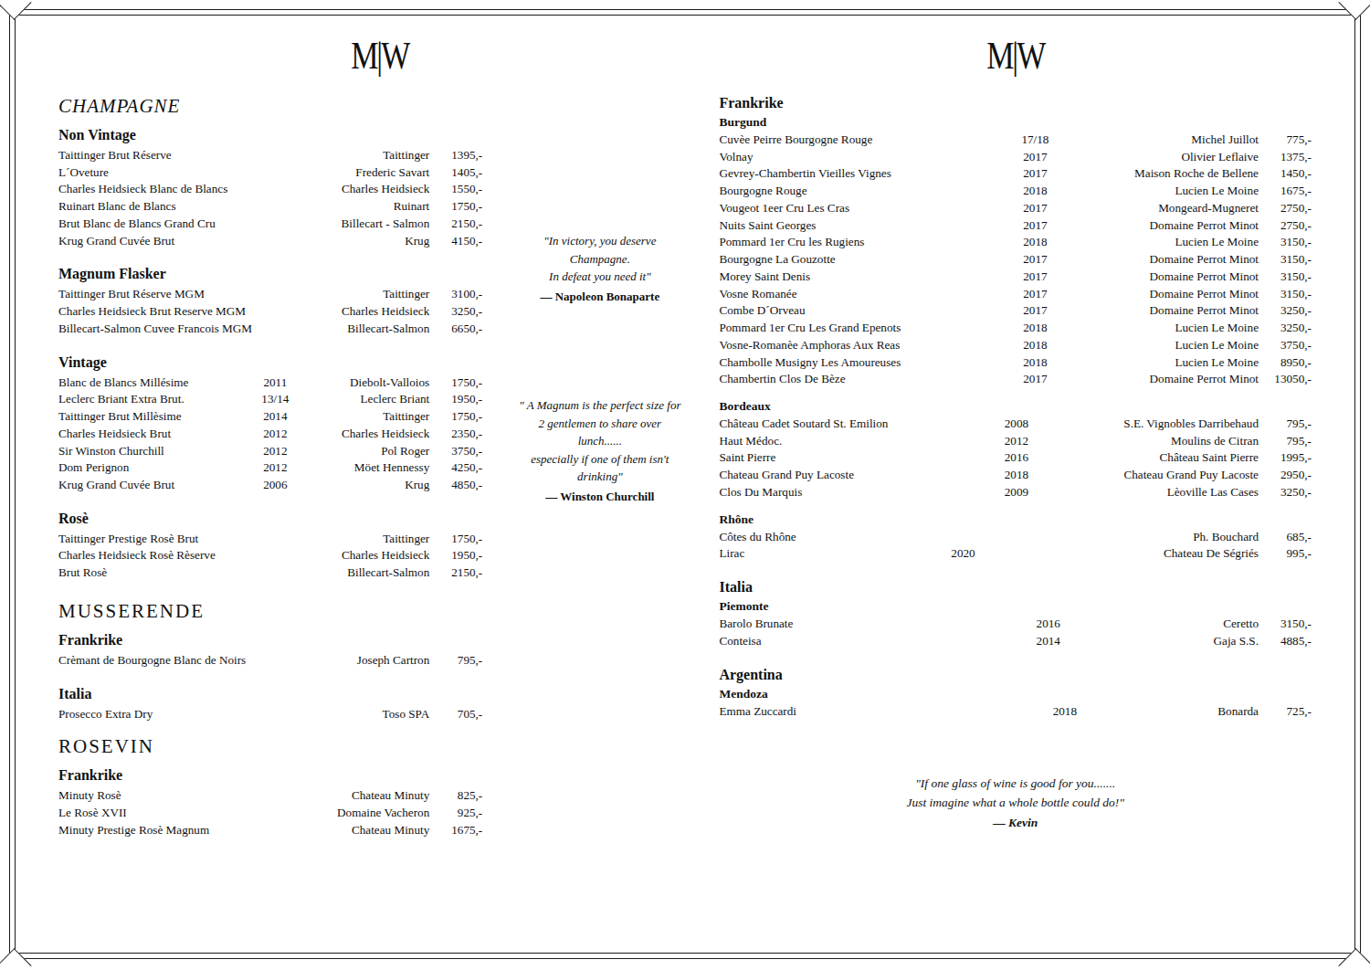M|W
CHAMPAGNE
Non Vintage
| Taittinger Brut Réserve | Taittinger | 1395,- |
| L´Oveture | Frederic Savart | 1405,- |
| Charles Heidsieck Blanc de Blancs | Charles Heidsieck | 1550,- |
| Ruinart Blanc de Blancs | Ruinart | 1750,- |
| Brut Blanc de Blancs Grand Cru | Billecart - Salmon | 2150,- |
| Krug Grand Cuvée Brut | Krug | 4150,- |
Magnum Flasker
| Taittinger Brut Réserve MGM | Taittinger | 3100,- |
| Charles Heidsieck Brut Reserve MGM | Charles Heidsieck | 3250,- |
| Billecart-Salmon Cuvee Francois MGM | Billecart-Salmon | 6650,- |
Vintage
| Blanc de Blancs Millésime | 2011 | Diebolt-Valloios | 1750,- |
| Leclerc Briant Extra Brut. | 13/14 | Leclerc Briant | 1950,- |
| Taittinger Brut Millèsime | 2014 | Taittinger | 1750,- |
| Charles Heidsieck Brut | 2012 | Charles Heidsieck | 2350,- |
| Sir Winston Churchill | 2012 | Pol Roger | 3750,- |
| Dom Perignon | 2012 | Möet Hennessy | 4250,- |
| Krug Grand Cuvée Brut | 2006 | Krug | 4850,- |
Rosè
| Taittinger Prestige Rosè Brut | Taittinger | 1750,- |
| Charles Heidsieck Rosè Rèserve | Charles Heidsieck | 1950,- |
| Brut Rosè | Billecart-Salmon | 2150,- |
MUSSERENDE
Frankrike
| Crèmant de Bourgogne Blanc de Noirs | Joseph Cartron | 795,- |
Italia
| Prosecco Extra Dry | Toso SPA | 705,- |
ROSEVIN
Frankrike
| Minuty Rosè | Chateau Minuty | 825,- |
| Le Rosè XVII | Domaine Vacheron | 925,- |
| Minuty Prestige Rosè Magnum | Chateau Minuty | 1675,- |
"In victory, you deserve
Champagne.
In defeat you need it" — Napoleon Bonaparte
" A Magnum is the perfect size for
2 gentlemen to share over
lunch......
especially if one of them isn't
drinking" — Winston Churchill
M|W
Frankrike
Burgund
| Cuvèe Peirre Bourgogne Rouge | 17/18 | Michel Juillot | 775,- |
| Volnay | 2017 | Olivier Leflaive | 1375,- |
| Gevrey-Chambertin Vieilles Vignes | 2017 | Maison Roche de Bellene | 1450,- |
| Bourgogne Rouge | 2018 | Lucien Le Moine | 1675,- |
| Vougeot 1eer Cru Les Cras | 2017 | Mongeard-Mugneret | 2750,- |
| Nuits Saint Georges | 2017 | Domaine Perrot Minot | 2750,- |
| Pommard 1er Cru les Rugiens | 2018 | Lucien Le Moine | 3150,- |
| Bourgogne La Gouzotte | 2017 | Domaine Perrot Minot | 3150,- |
| Morey Saint Denis | 2017 | Domaine Perrot Minot | 3150,- |
| Vosne Romanée | 2017 | Domaine Perrot Minot | 3150,- |
| Combe D´Orveau | 2017 | Domaine Perrot Minot | 3250,- |
| Pommard 1er Cru Les Grand Epenots | 2018 | Lucien Le Moine | 3250,- |
| Vosne-Romanèe Amphoras Aux Reas | 2018 | Lucien Le Moine | 3750,- |
| Chambolle Musigny Les Amoureuses | 2018 | Lucien Le Moine | 8950,- |
| Chambertin Clos De Bèze | 2017 | Domaine Perrot Minot | 13050,- |
Bordeaux
| Château Cadet Soutard St. Emilion | 2008 | S.E. Vignobles Darribehaud | 795,- |
| Haut Médoc. | 2012 | Moulins de Citran | 795,- |
| Saint Pierre | 2016 | Château Saint Pierre | 1995,- |
| Chateau Grand Puy Lacoste | 2018 | Chateau Grand Puy Lacoste | 2950,- |
| Clos Du Marquis | 2009 | Lèoville Las Cases | 3250,- |
Rhône
| Côtes du Rhône | | Ph. Bouchard | 685,- |
| Lirac | 2020 | Chateau De Ségriés | 995,- |
Italia
Piemonte
| Barolo Brunate | 2016 | Ceretto | 3150,- |
| Conteisa | 2014 | Gaja S.S. | 4885,- |
Argentina
Mendoza
| Emma Zuccardi | 2018 | Bonarda | 725,- |
"If one glass of wine is good for you.......
Just imagine what a whole bottle could do!" — Kevin